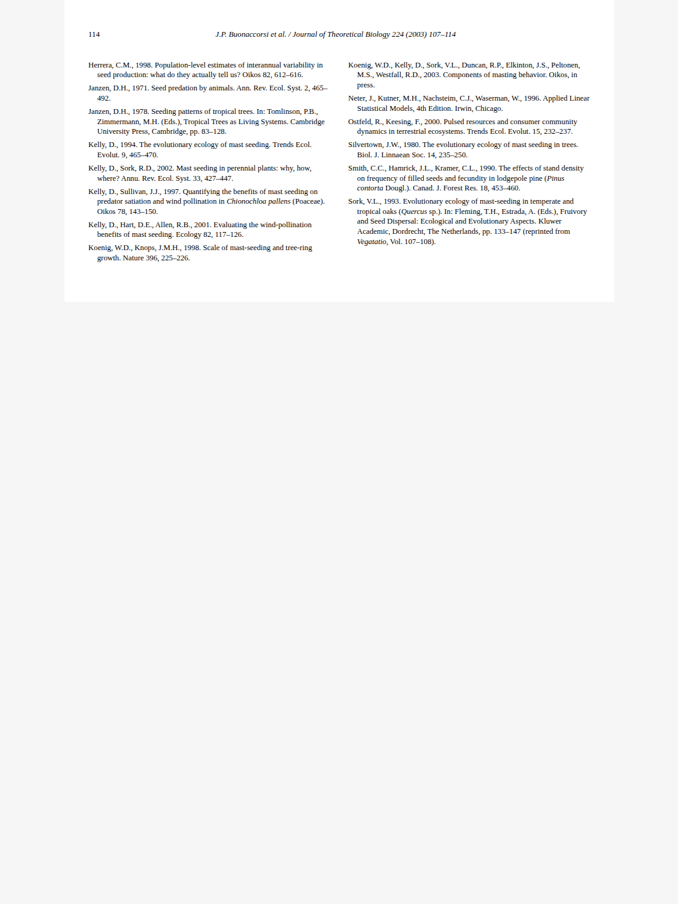114 J.P. Buonaccorsi et al. / Journal of Theoretical Biology 224 (2003) 107–114
Herrera, C.M., 1998. Population-level estimates of interannual variability in seed production: what do they actually tell us? Oikos 82, 612–616.
Janzen, D.H., 1971. Seed predation by animals. Ann. Rev. Ecol. Syst. 2, 465–492.
Janzen, D.H., 1978. Seeding patterns of tropical trees. In: Tomlinson, P.B., Zimmermann, M.H. (Eds.), Tropical Trees as Living Systems. Cambridge University Press, Cambridge, pp. 83–128.
Kelly, D., 1994. The evolutionary ecology of mast seeding. Trends Ecol. Evolut. 9, 465–470.
Kelly, D., Sork, R.D., 2002. Mast seeding in perennial plants: why, how, where? Annu. Rev. Ecol. Syst. 33, 427–447.
Kelly, D., Sullivan, J.J., 1997. Quantifying the benefits of mast seeding on predator satiation and wind pollination in Chionochloa pallens (Poaceae). Oikos 78, 143–150.
Kelly, D., Hart, D.E., Allen, R.B., 2001. Evaluating the wind-pollination benefits of mast seeding. Ecology 82, 117–126.
Koenig, W.D., Knops, J.M.H., 1998. Scale of mast-seeding and tree-ring growth. Nature 396, 225–226.
Koenig, W.D., Kelly, D., Sork, V.L., Duncan, R.P., Elkinton, J.S., Peltonen, M.S., Westfall, R.D., 2003. Components of masting behavior. Oikos, in press.
Neter, J., Kutner, M.H., Nachsteim, C.J., Waserman, W., 1996. Applied Linear Statistical Models, 4th Edition. Irwin, Chicago.
Ostfeld, R., Keesing, F., 2000. Pulsed resources and consumer community dynamics in terrestrial ecosystems. Trends Ecol. Evolut. 15, 232–237.
Silvertown, J.W., 1980. The evolutionary ecology of mast seeding in trees. Biol. J. Linnaean Soc. 14, 235–250.
Smith, C.C., Hamrick, J.L., Kramer, C.L., 1990. The effects of stand density on frequency of filled seeds and fecundity in lodgepole pine (Pinus contorta Dougl.). Canad. J. Forest Res. 18, 453–460.
Sork, V.L., 1993. Evolutionary ecology of mast-seeding in temperate and tropical oaks (Quercus sp.). In: Fleming, T.H., Estrada, A. (Eds.), Fruivory and Seed Dispersal: Ecological and Evolutionary Aspects. Kluwer Academic, Dordrecht, The Netherlands, pp. 133–147 (reprinted from Vegatatio, Vol. 107–108).